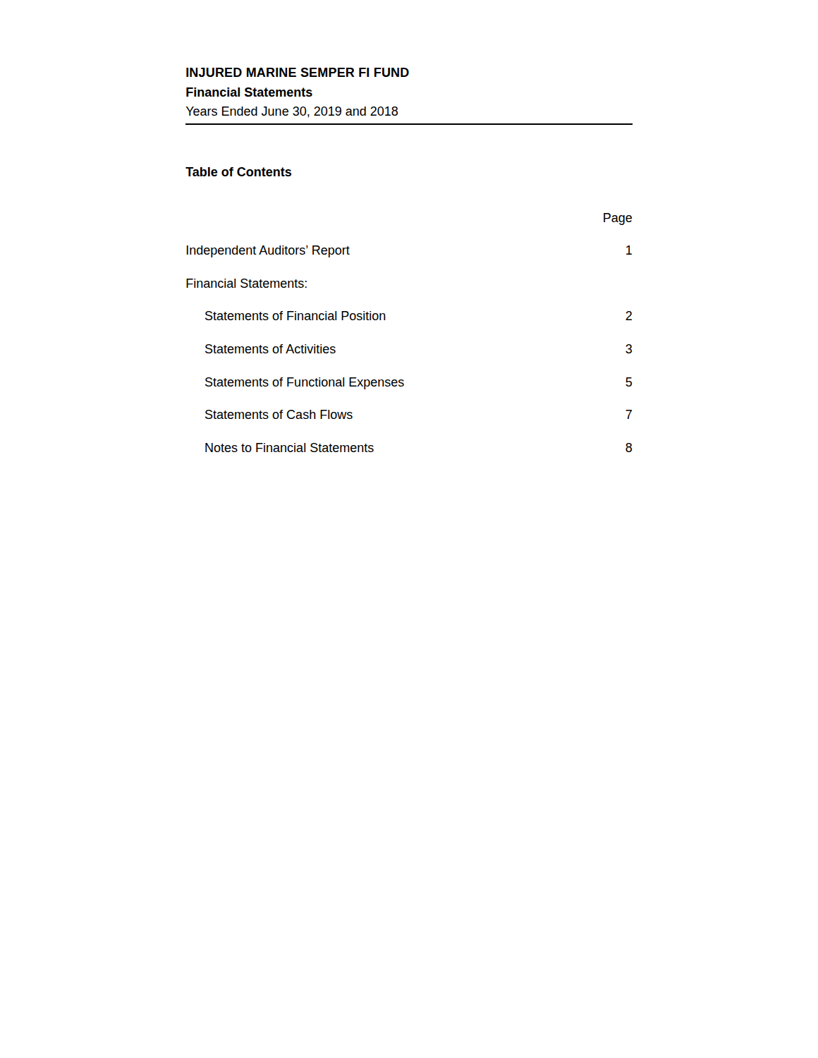INJURED MARINE SEMPER FI FUND
Financial Statements
Years Ended June 30, 2019 and 2018
Table of Contents
| | Page |
| Independent Auditors’ Report | 1 |
| Financial Statements: | |
| Statements of Financial Position | 2 |
| Statements of Activities | 3 |
| Statements of Functional Expenses | 5 |
| Statements of Cash Flows | 7 |
| Notes to Financial Statements | 8 |